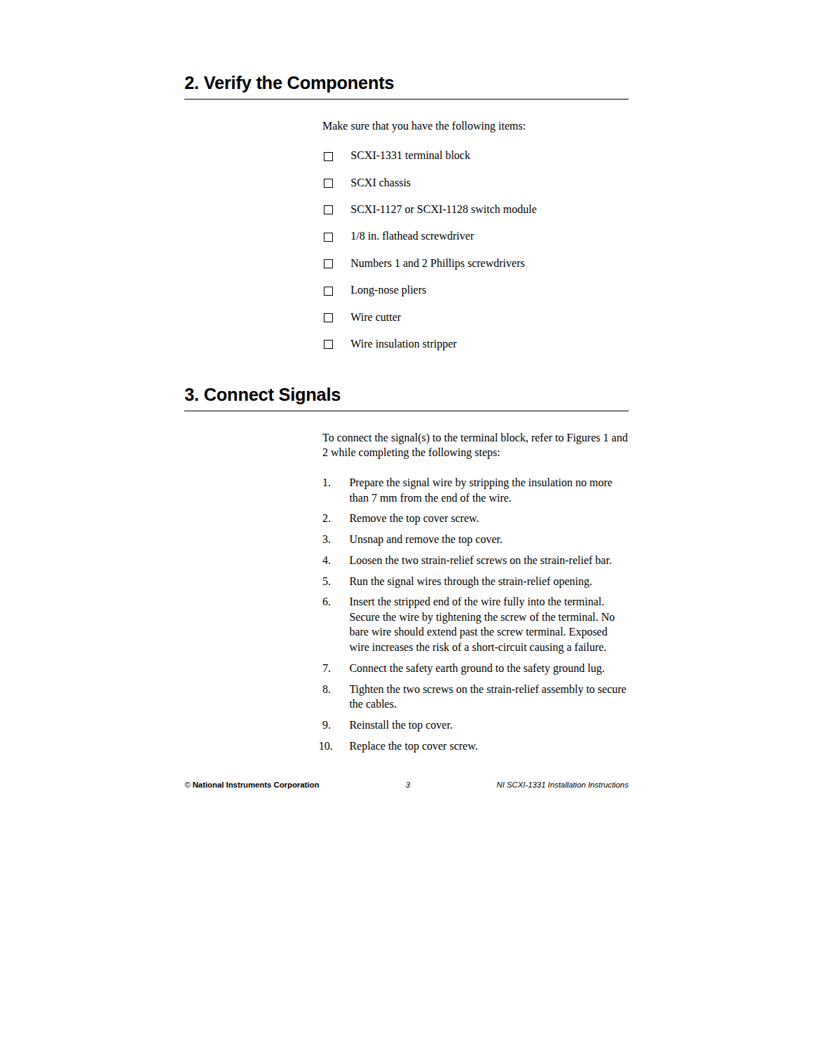2. Verify the Components
Make sure that you have the following items:
SCXI-1331 terminal block
SCXI chassis
SCXI-1127 or SCXI-1128 switch module
1/8 in. flathead screwdriver
Numbers 1 and 2 Phillips screwdrivers
Long-nose pliers
Wire cutter
Wire insulation stripper
3. Connect Signals
To connect the signal(s) to the terminal block, refer to Figures 1 and 2 while completing the following steps:
Prepare the signal wire by stripping the insulation no more than 7 mm from the end of the wire.
Remove the top cover screw.
Unsnap and remove the top cover.
Loosen the two strain-relief screws on the strain-relief bar.
Run the signal wires through the strain-relief opening.
Insert the stripped end of the wire fully into the terminal. Secure the wire by tightening the screw of the terminal. No bare wire should extend past the screw terminal. Exposed wire increases the risk of a short-circuit causing a failure.
Connect the safety earth ground to the safety ground lug.
Tighten the two screws on the strain-relief assembly to secure the cables.
Reinstall the top cover.
Replace the top cover screw.
© National Instruments Corporation
3
NI SCXI-1331 Installation Instructions